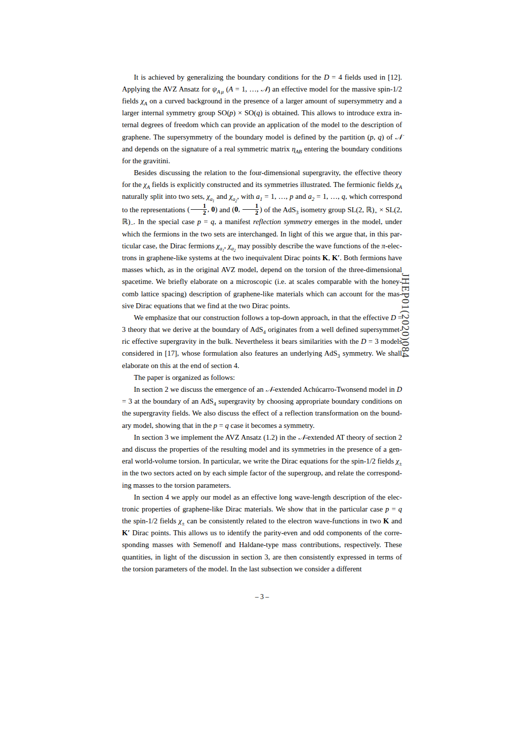JHEP01(2020)084
It is achieved by generalizing the boundary conditions for the D = 4 fields used in [12]. Applying the AVZ Ansatz for ψA μ (A = 1, …, 𝒩) an effective model for the massive spin-1/2 fields χA on a curved background in the presence of a larger amount of supersymmetry and a larger internal symmetry group SO(p) × SO(q) is obtained. This allows to introduce extra internal degrees of freedom which can provide an application of the model to the description of graphene. The supersymmetry of the boundary model is defined by the partition (p, q) of 𝒩 and depends on the signature of a real symmetric matrix ηAB entering the boundary conditions for the gravitini.
Besides discussing the relation to the four-dimensional supergravity, the effective theory for the χA fields is explicitly constructed and its symmetries illustrated. The fermionic fields χA naturally split into two sets, χa1 and χa2, with a1 = 1, …, p and a2 = 1, …, q, which correspond to the representations (12, 0) and (0, 12) of the AdS3 isometry group SL(2, ℝ)+ × SL(2, ℝ)−. In the special case p = q, a manifest reflection symmetry emerges in the model, under which the fermions in the two sets are interchanged. In light of this we argue that, in this particular case, the Dirac fermions χa1, χa2 may possibly describe the wave functions of the π-electrons in graphene-like systems at the two inequivalent Dirac points K, K′. Both fermions have masses which, as in the original AVZ model, depend on the torsion of the three-dimensional spacetime. We briefly elaborate on a microscopic (i.e. at scales comparable with the honeycomb lattice spacing) description of graphene-like materials which can account for the massive Dirac equations that we find at the two Dirac points.
We emphasize that our construction follows a top-down approach, in that the effective D = 3 theory that we derive at the boundary of AdS4 originates from a well defined supersymmetric effective supergravity in the bulk. Nevertheless it bears similarities with the D = 3 models considered in [17], whose formulation also features an underlying AdS3 symmetry. We shall elaborate on this at the end of section 4.
The paper is organized as follows:
In section 2 we discuss the emergence of an 𝒩-extended Achúcarro-Twonsend model in D = 3 at the boundary of an AdS4 supergravity by choosing appropriate boundary conditions on the supergravity fields. We also discuss the effect of a reflection transformation on the boundary model, showing that in the p = q case it becomes a symmetry.
In section 3 we implement the AVZ Ansatz (1.2) in the 𝒩-extended AT theory of section 2 and discuss the properties of the resulting model and its symmetries in the presence of a general world-volume torsion. In particular, we write the Dirac equations for the spin-1/2 fields χ± in the two sectors acted on by each simple factor of the supergroup, and relate the corresponding masses to the torsion parameters.
In section 4 we apply our model as an effective long wave-length description of the electronic properties of graphene-like Dirac materials. We show that in the particular case p = q the spin-1/2 fields χ± can be consistently related to the electron wave-functions in two K and K′ Dirac points. This allows us to identify the parity-even and odd components of the corresponding masses with Semenoff and Haldane-type mass contributions, respectively. These quantities, in light of the discussion in section 3, are then consistently expressed in terms of the torsion parameters of the model. In the last subsection we consider a different
– 3 –